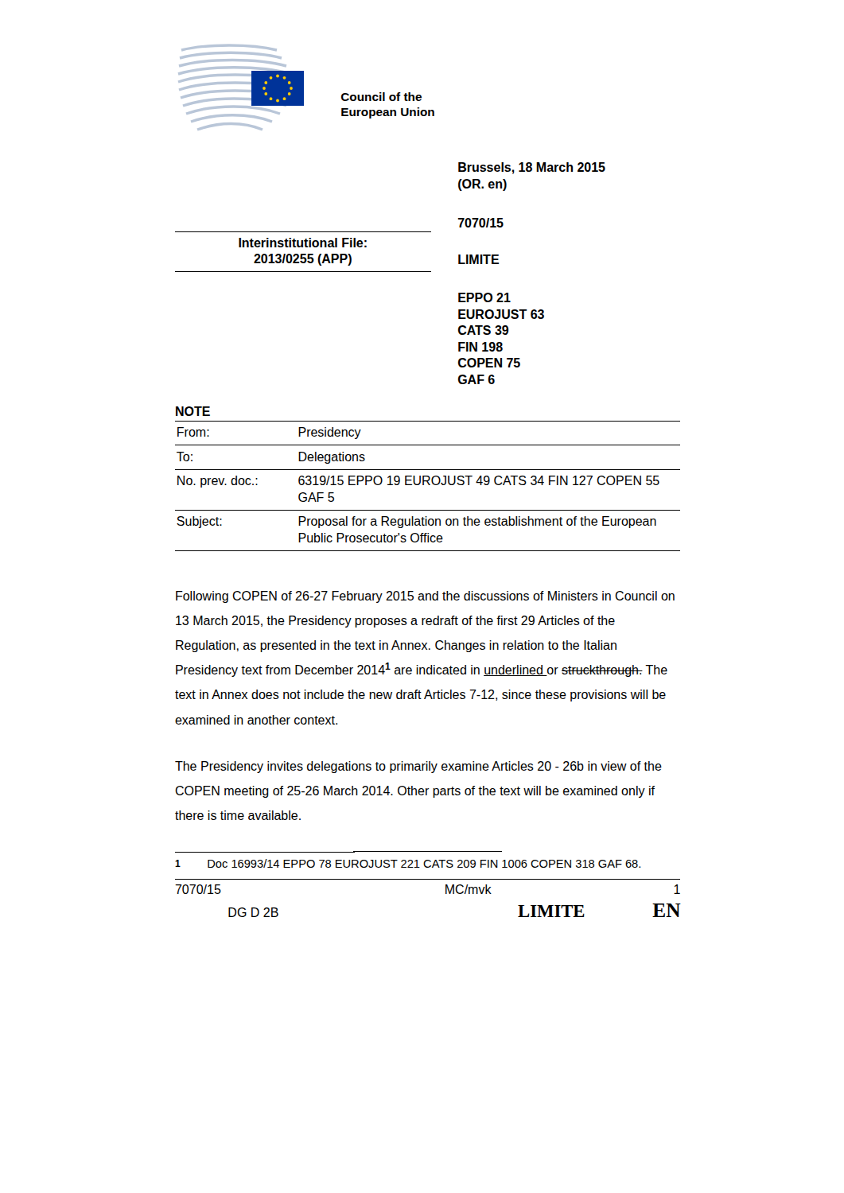Council of the
European Union
Interinstitutional File:
2013/0255 (APP)
Brussels, 18 March 2015
(OR. en)
7070/15
LIMITE
EPPO 21
EUROJUST 63
CATS 39
FIN 198
COPEN 75
GAF 6
NOTE
| From: | Presidency |
| To: | Delegations |
| No. prev. doc.: | 6319/15 EPPO 19 EUROJUST 49 CATS 34 FIN 127 COPEN 55 GAF 5 |
| Subject: | Proposal for a Regulation on the establishment of the European Public Prosecutor's Office |
Following COPEN of 26-27 February 2015 and the discussions of Ministers in Council on 13 March 2015, the Presidency proposes a redraft of the first 29 Articles of the Regulation, as presented in the text in Annex. Changes in relation to the Italian Presidency text from December 20141 are indicated in underlined or struckthrough. The text in Annex does not include the new draft Articles 7-12, since these provisions will be examined in another context.
The Presidency invites delegations to primarily examine Articles 20 - 26b in view of the COPEN meeting of 25-26 March 2014. Other parts of the text will be examined only if there is time available.
1
Doc 16993/14 EPPO 78 EUROJUST 221 CATS 209 FIN 1006 COPEN 318 GAF 68.
7070/15
MC/mvk
1
DG D 2B
LIMITE
EN